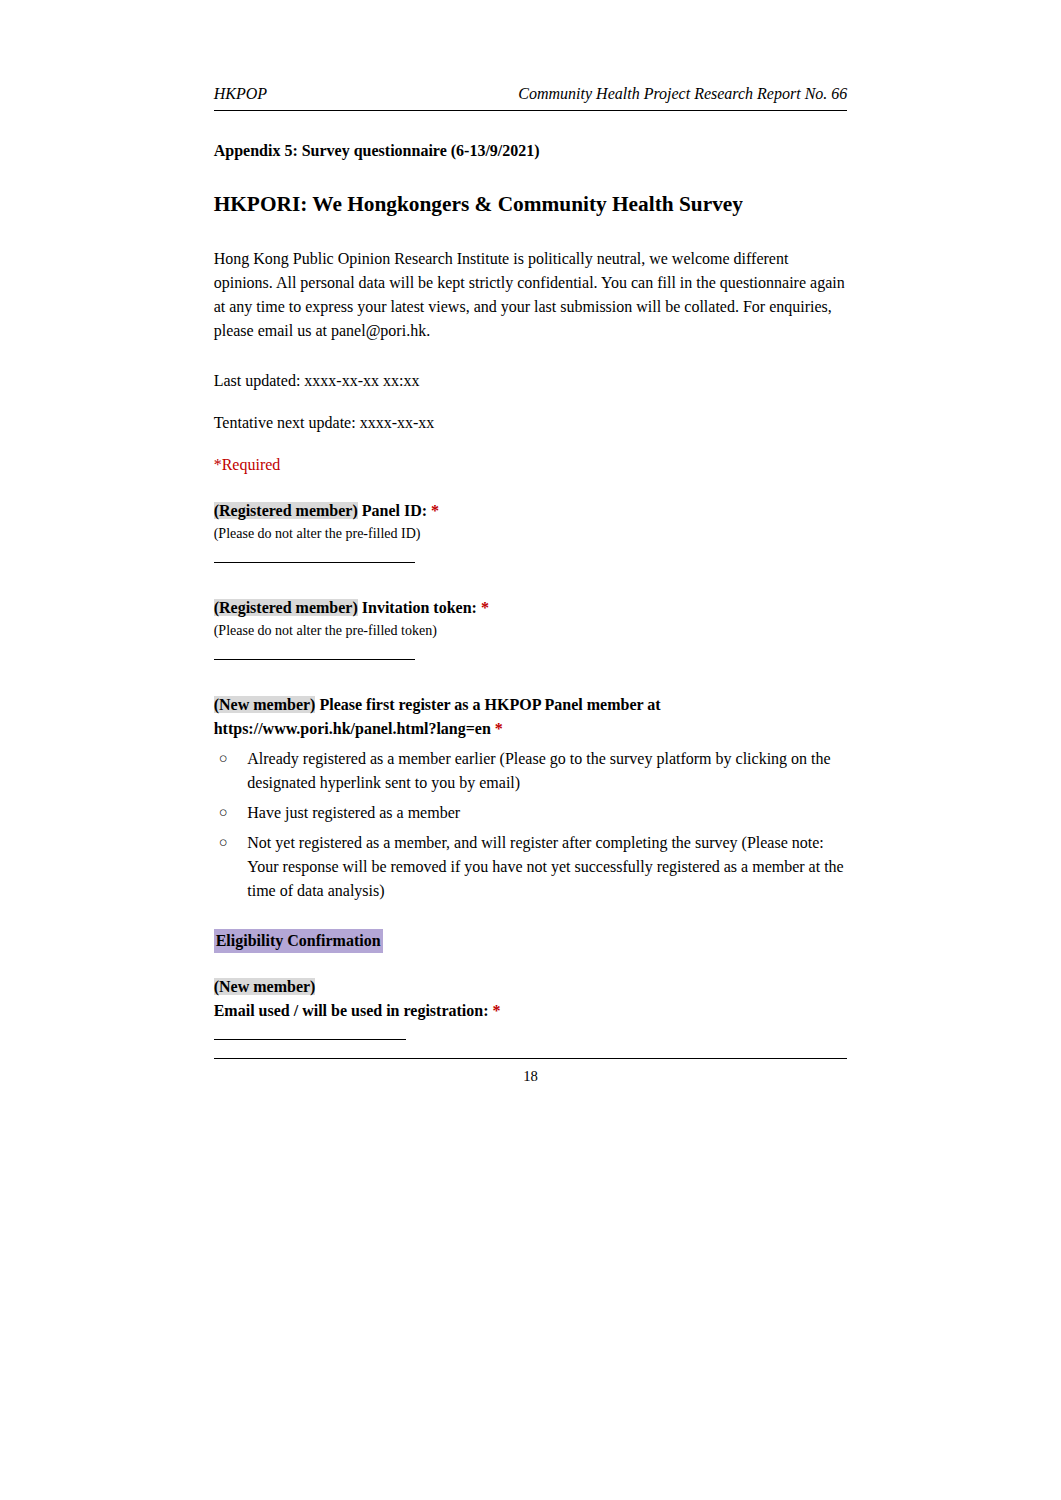HKPOP Community Health Project Research Report No. 66
Appendix 5: Survey questionnaire (6-13/9/2021)
HKPORI: We Hongkongers & Community Health Survey
Hong Kong Public Opinion Research Institute is politically neutral, we welcome different opinions. All personal data will be kept strictly confidential. You can fill in the questionnaire again at any time to express your latest views, and your last submission will be collated. For enquiries, please email us at panel@pori.hk.
Last updated: xxxx-xx-xx xx:xx
Tentative next update: xxxx-xx-xx
*Required
(Registered member) Panel ID: *
(Please do not alter the pre-filled ID)
(Registered member) Invitation token: *
(Please do not alter the pre-filled token)
(New member) Please first register as a HKPOP Panel member at
https://www.pori.hk/panel.html?lang=en *
Already registered as a member earlier (Please go to the survey platform by clicking on the designated hyperlink sent to you by email)
Have just registered as a member
Not yet registered as a member, and will register after completing the survey (Please note: Your response will be removed if you have not yet successfully registered as a member at the time of data analysis)
Eligibility Confirmation
(New member)
Email used / will be used in registration: *
18